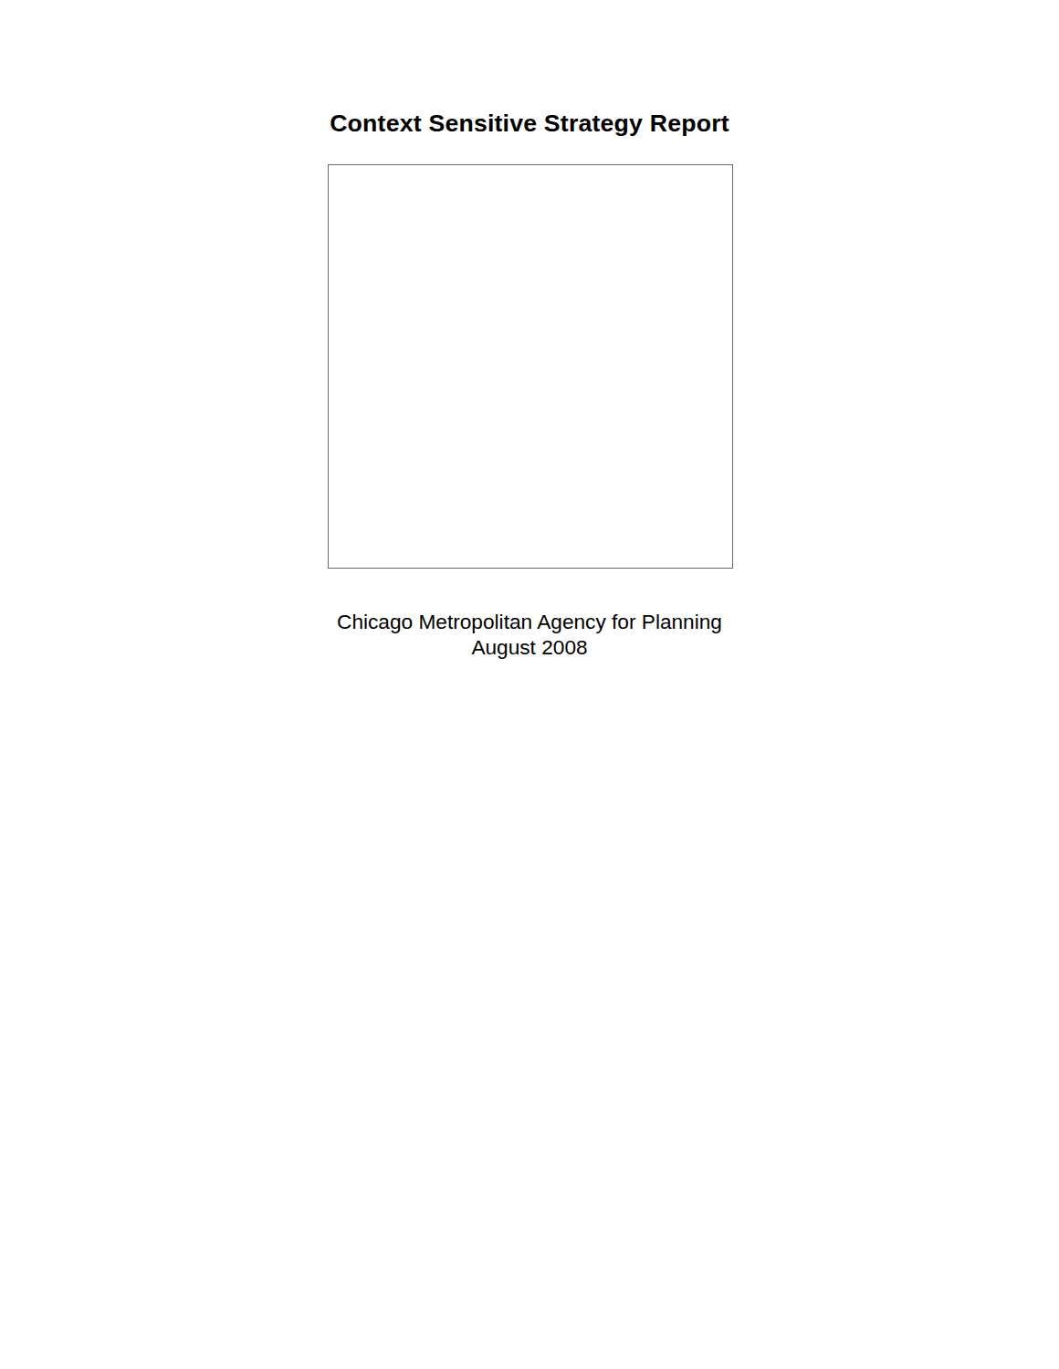Context Sensitive Strategy Report
Chicago Metropolitan Agency for Planning August 2008